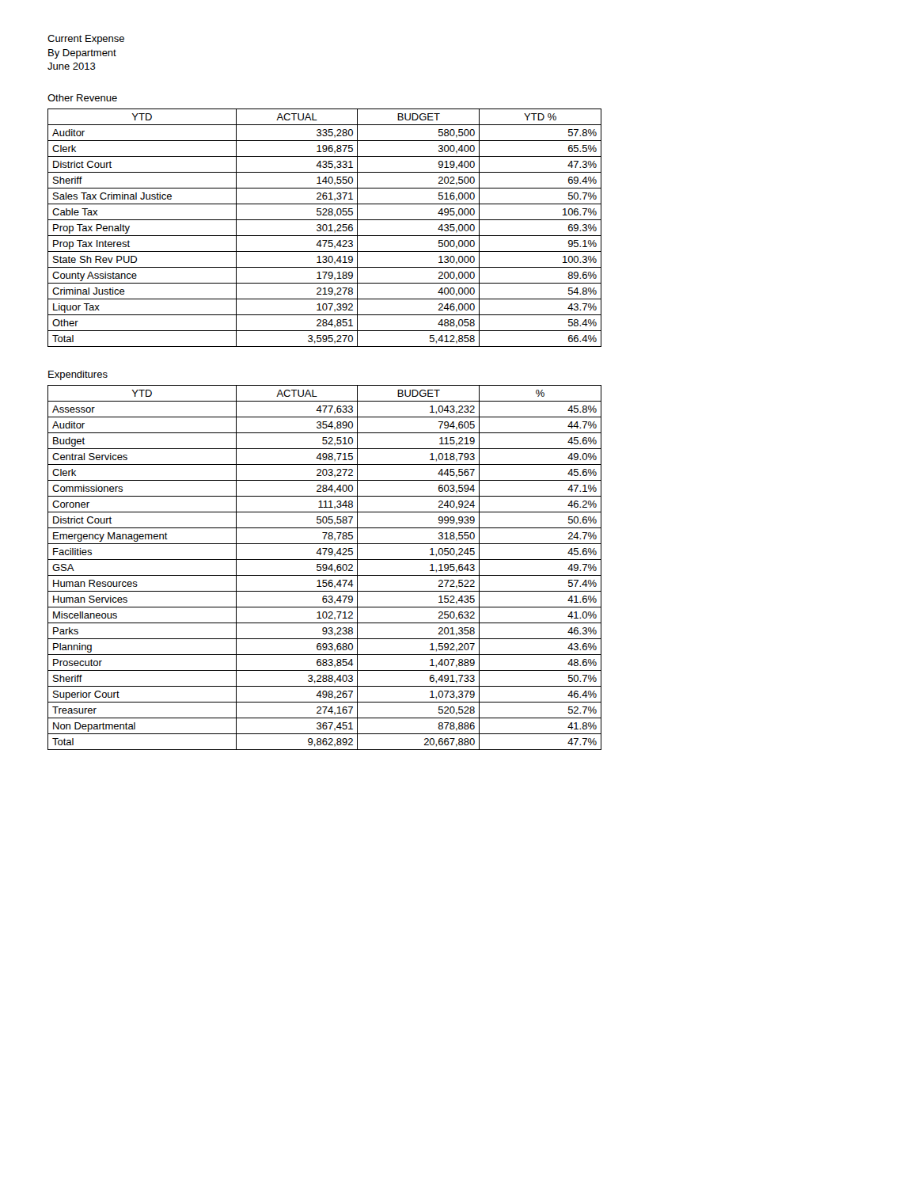Current Expense
By Department
June 2013
Other Revenue
| YTD | ACTUAL | BUDGET | YTD % |
| --- | --- | --- | --- |
| Auditor | 335,280 | 580,500 | 57.8% |
| Clerk | 196,875 | 300,400 | 65.5% |
| District Court | 435,331 | 919,400 | 47.3% |
| Sheriff | 140,550 | 202,500 | 69.4% |
| Sales Tax Criminal Justice | 261,371 | 516,000 | 50.7% |
| Cable Tax | 528,055 | 495,000 | 106.7% |
| Prop Tax Penalty | 301,256 | 435,000 | 69.3% |
| Prop Tax Interest | 475,423 | 500,000 | 95.1% |
| State Sh Rev PUD | 130,419 | 130,000 | 100.3% |
| County Assistance | 179,189 | 200,000 | 89.6% |
| Criminal Justice | 219,278 | 400,000 | 54.8% |
| Liquor Tax | 107,392 | 246,000 | 43.7% |
| Other | 284,851 | 488,058 | 58.4% |
| Total | 3,595,270 | 5,412,858 | 66.4% |
Expenditures
| YTD | ACTUAL | BUDGET | % |
| --- | --- | --- | --- |
| Assessor | 477,633 | 1,043,232 | 45.8% |
| Auditor | 354,890 | 794,605 | 44.7% |
| Budget | 52,510 | 115,219 | 45.6% |
| Central Services | 498,715 | 1,018,793 | 49.0% |
| Clerk | 203,272 | 445,567 | 45.6% |
| Commissioners | 284,400 | 603,594 | 47.1% |
| Coroner | 111,348 | 240,924 | 46.2% |
| District Court | 505,587 | 999,939 | 50.6% |
| Emergency Management | 78,785 | 318,550 | 24.7% |
| Facilities | 479,425 | 1,050,245 | 45.6% |
| GSA | 594,602 | 1,195,643 | 49.7% |
| Human Resources | 156,474 | 272,522 | 57.4% |
| Human Services | 63,479 | 152,435 | 41.6% |
| Miscellaneous | 102,712 | 250,632 | 41.0% |
| Parks | 93,238 | 201,358 | 46.3% |
| Planning | 693,680 | 1,592,207 | 43.6% |
| Prosecutor | 683,854 | 1,407,889 | 48.6% |
| Sheriff | 3,288,403 | 6,491,733 | 50.7% |
| Superior Court | 498,267 | 1,073,379 | 46.4% |
| Treasurer | 274,167 | 520,528 | 52.7% |
| Non Departmental | 367,451 | 878,886 | 41.8% |
| Total | 9,862,892 | 20,667,880 | 47.7% |